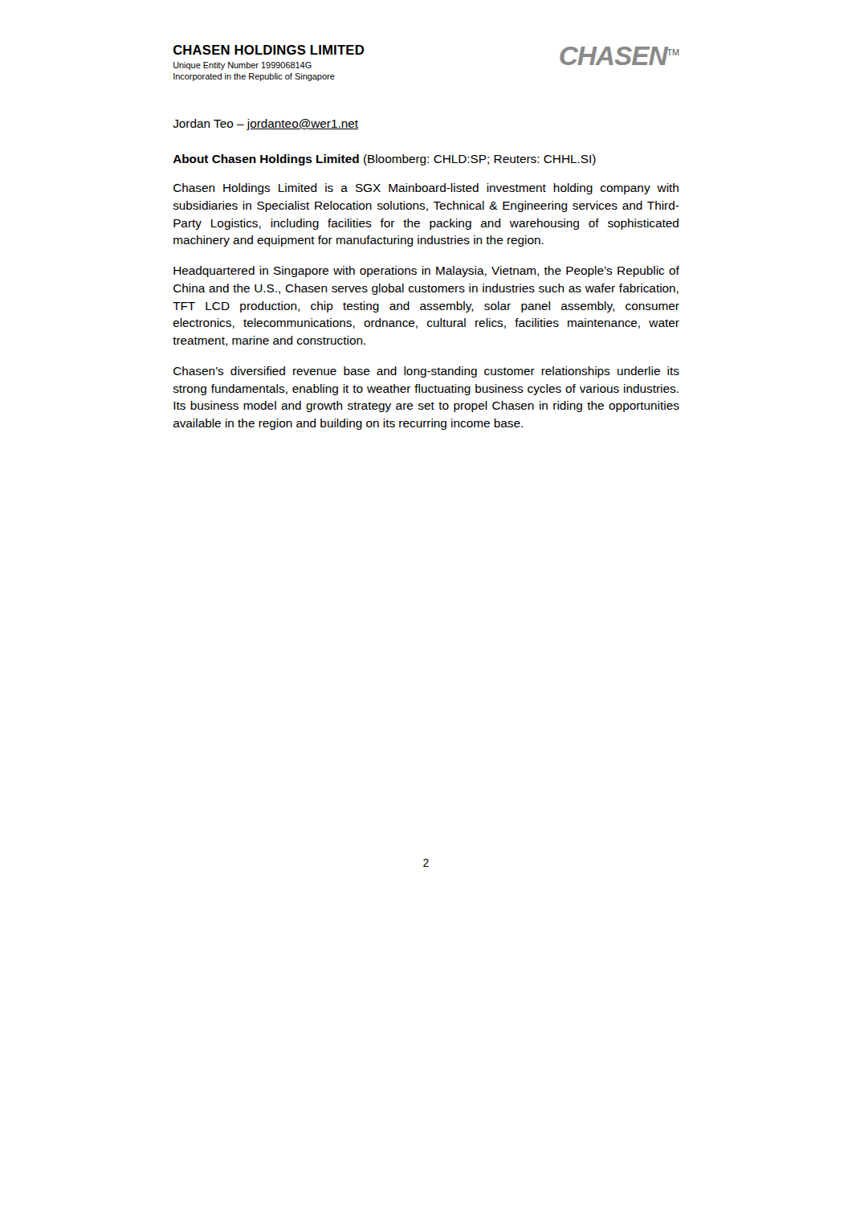CHASEN HOLDINGS LIMITED
Unique Entity Number 199906814G
Incorporated in the Republic of Singapore
CHASENTM
Jordan Teo – jordanteo@wer1.net
About Chasen Holdings Limited (Bloomberg: CHLD:SP; Reuters: CHHL.SI)
Chasen Holdings Limited is a SGX Mainboard-listed investment holding company with subsidiaries in Specialist Relocation solutions, Technical & Engineering services and Third-Party Logistics, including facilities for the packing and warehousing of sophisticated machinery and equipment for manufacturing industries in the region.
Headquartered in Singapore with operations in Malaysia, Vietnam, the People’s Republic of China and the U.S., Chasen serves global customers in industries such as wafer fabrication, TFT LCD production, chip testing and assembly, solar panel assembly, consumer electronics, telecommunications, ordnance, cultural relics, facilities maintenance, water treatment, marine and construction.
Chasen’s diversified revenue base and long-standing customer relationships underlie its strong fundamentals, enabling it to weather fluctuating business cycles of various industries. Its business model and growth strategy are set to propel Chasen in riding the opportunities available in the region and building on its recurring income base.
2